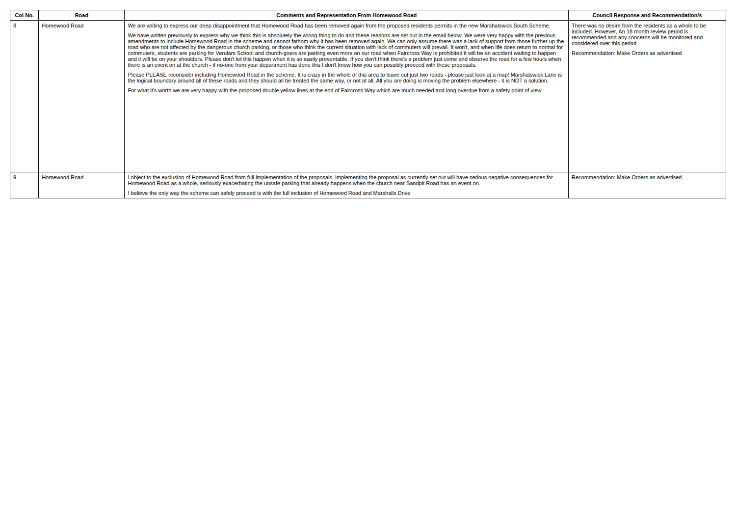| Col No. | Road | Comments and Representation From Homewood Road | Council Response and Recommendation/s |
| --- | --- | --- | --- |
| 8 | Homewood Road | We are writing to express our deep disappointment that Homewood Road has been removed again from the proposed residents permits in the new Marshalswick South Scheme. We have written previously to express why we think this is absolutely the wrong thing to do and these reasons are set out in the email below. We were very happy with the previous amendments to include Homewood Road in the scheme and cannot fathom why it has been removed again. We can only assume there was a lack of support from those further up the road who are not affected by the dangerous church parking, or those who think the current situation with lack of commuters will prevail. It won't, and when life does return to normal for commuters, students are parking for Verulam School and church-goers are parking even more on our road when Faircross Way is prohibited it will be an accident waiting to happen and it will be on your shoulders. Please don't let this happen when it is so easily preventable. If you don't think there's a problem just come and observe the road for a few hours when there is an event on at the church - if no-one from your department has done this I don't know how you can possibly proceed with these proposals. Please PLEASE reconsider including Homewood Road in the scheme. It is crazy in the whole of this area to leave out just two roads - please just look at a map! Marshalswick Lane is the logical boundary around all of these roads and they should all be treated the same way, or not at all. All you are doing is moving the problem elsewhere - it is NOT a solution. For what it's worth we are very happy with the proposed double yellow lines at the end of Faircross Way which are much needed and long overdue from a safety point of view. | There was no desire from the residents as a whole to be included. However, An 18 month review period is recommended and any concerns will be monitored and considered over this period Recommendation: Make Orders as advertised |
| 9 | Homewood Road | I object to the exclusion of Homewood Road from full implementation of the proposals. Implementing the proposal as currently set out will have serious negative consequences for Homewood Road as a whole, seriously exacerbating the unsafe parking that already happens when the church near Sandpit Road has an event on. I believe the only way the scheme can safely proceed is with the full inclusion of Homewood Road and Marshalls Drive | Recommendation: Make Orders as advertised |